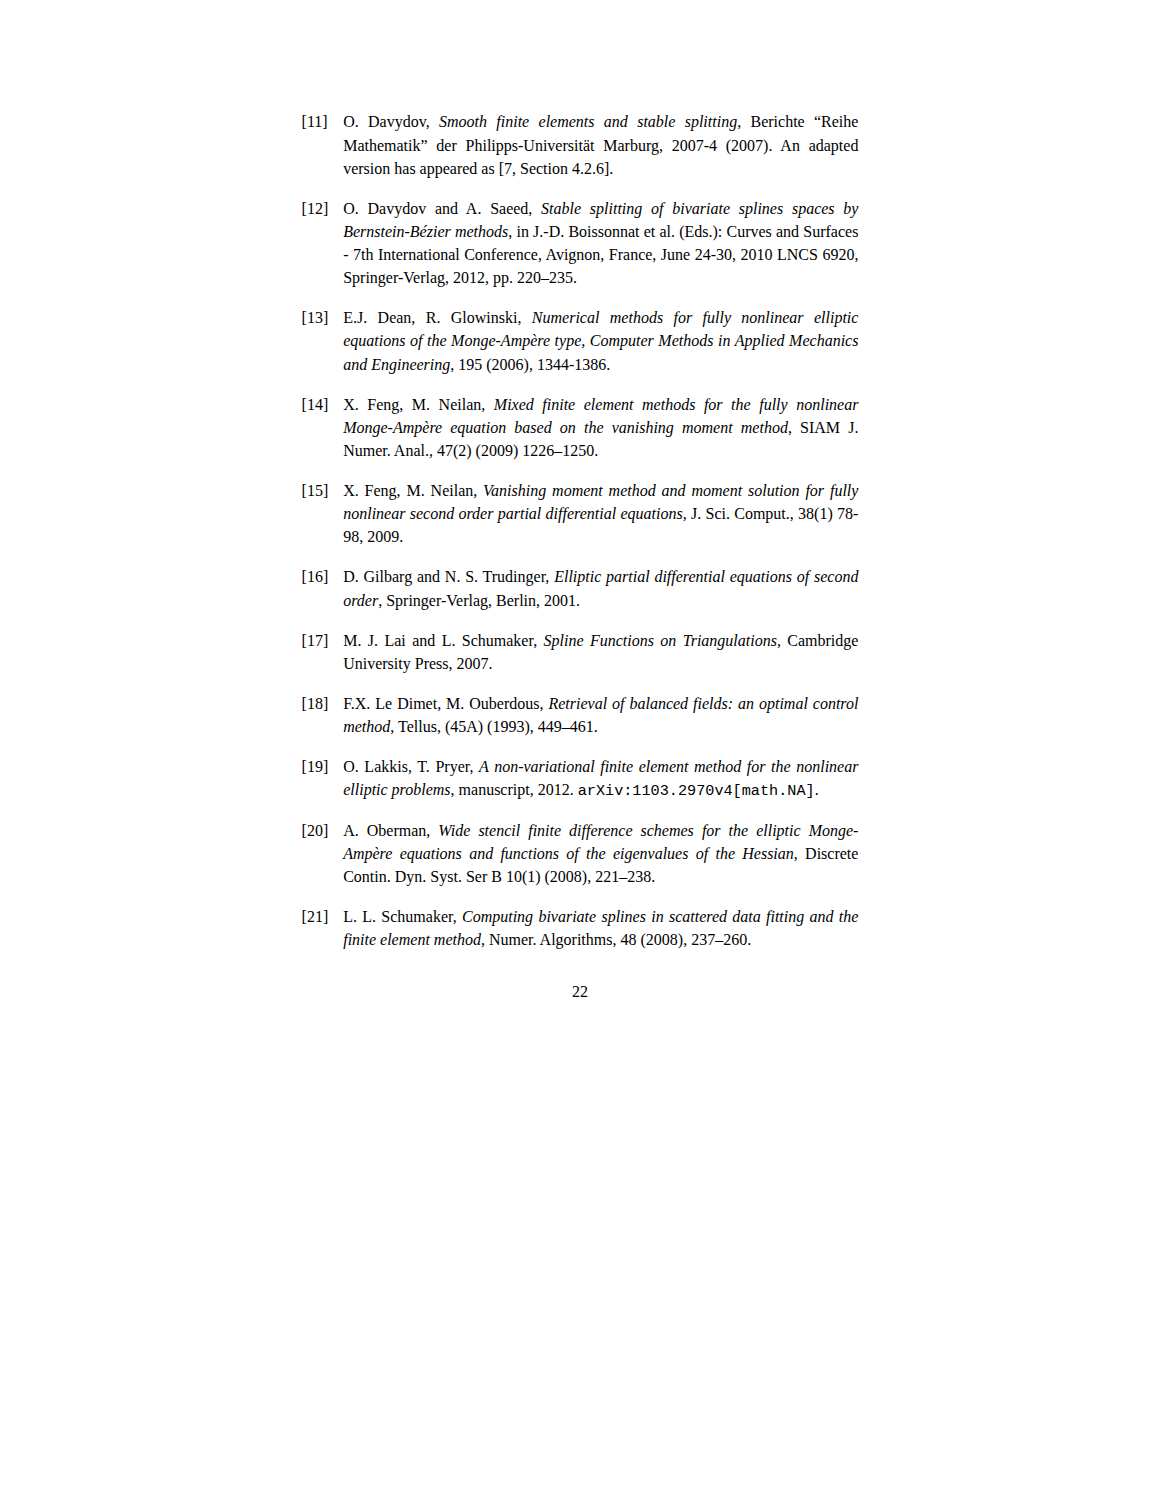[11] O. Davydov, Smooth finite elements and stable splitting, Berichte “Reihe Mathematik” der Philipps-Universität Marburg, 2007-4 (2007). An adapted version has appeared as [7, Section 4.2.6].
[12] O. Davydov and A. Saeed, Stable splitting of bivariate splines spaces by Bernstein-Bézier methods, in J.-D. Boissonnat et al. (Eds.): Curves and Surfaces - 7th International Conference, Avignon, France, June 24-30, 2010 LNCS 6920, Springer-Verlag, 2012, pp. 220–235.
[13] E.J. Dean, R. Glowinski, Numerical methods for fully nonlinear elliptic equations of the Monge-Ampère type, Computer Methods in Applied Mechanics and Engineering, 195 (2006), 1344-1386.
[14] X. Feng, M. Neilan, Mixed finite element methods for the fully nonlinear Monge-Ampère equation based on the vanishing moment method, SIAM J. Numer. Anal., 47(2) (2009) 1226–1250.
[15] X. Feng, M. Neilan, Vanishing moment method and moment solution for fully nonlinear second order partial differential equations, J. Sci. Comput., 38(1) 78-98, 2009.
[16] D. Gilbarg and N. S. Trudinger, Elliptic partial differential equations of second order, Springer-Verlag, Berlin, 2001.
[17] M. J. Lai and L. Schumaker, Spline Functions on Triangulations, Cambridge University Press, 2007.
[18] F.X. Le Dimet, M. Ouberdous, Retrieval of balanced fields: an optimal control method, Tellus, (45A) (1993), 449–461.
[19] O. Lakkis, T. Pryer, A non-variational finite element method for the nonlinear elliptic problems, manuscript, 2012. arXiv:1103.2970v4[math.NA].
[20] A. Oberman, Wide stencil finite difference schemes for the elliptic Monge-Ampère equations and functions of the eigenvalues of the Hessian, Discrete Contin. Dyn. Syst. Ser B 10(1) (2008), 221–238.
[21] L. L. Schumaker, Computing bivariate splines in scattered data fitting and the finite element method, Numer. Algorithms, 48 (2008), 237–260.
22